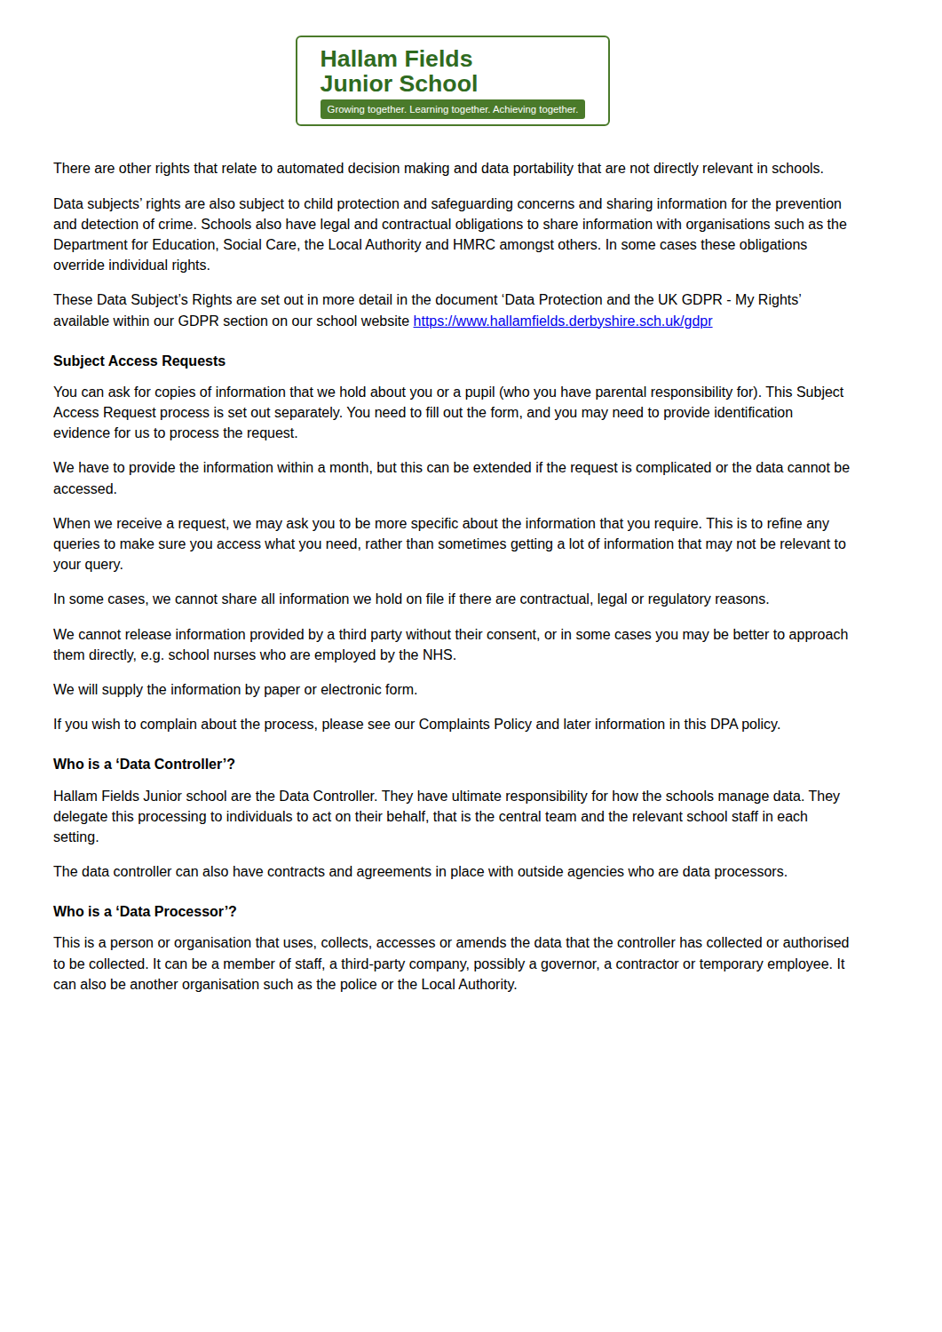Hallam Fields
Junior School
Growing together. Learning together. Achieving together.
There are other rights that relate to automated decision making and data portability that are not directly relevant in schools.
Data subjects’ rights are also subject to child protection and safeguarding concerns and sharing information for the prevention and detection of crime. Schools also have legal and contractual obligations to share information with organisations such as the Department for Education, Social Care, the Local Authority and HMRC amongst others. In some cases these obligations override individual rights.
These Data Subject’s Rights are set out in more detail in the document ‘Data Protection and the UK GDPR - My Rights’ available within our GDPR section on our school website https://www.hallamfields.derbyshire.sch.uk/gdpr
Subject Access Requests
You can ask for copies of information that we hold about you or a pupil (who you have parental responsibility for). This Subject Access Request process is set out separately. You need to fill out the form, and you may need to provide identification evidence for us to process the request.
We have to provide the information within a month, but this can be extended if the request is complicated or the data cannot be accessed.
When we receive a request, we may ask you to be more specific about the information that you require. This is to refine any queries to make sure you access what you need, rather than sometimes getting a lot of information that may not be relevant to your query.
In some cases, we cannot share all information we hold on file if there are contractual, legal or regulatory reasons.
We cannot release information provided by a third party without their consent, or in some cases you may be better to approach them directly, e.g. school nurses who are employed by the NHS.
We will supply the information by paper or electronic form.
If you wish to complain about the process, please see our Complaints Policy and later information in this DPA policy.
Who is a ‘Data Controller’?
Hallam Fields Junior school are the Data Controller. They have ultimate responsibility for how the schools manage data. They delegate this processing to individuals to act on their behalf, that is the central team and the relevant school staff in each setting.
The data controller can also have contracts and agreements in place with outside agencies who are data processors.
Who is a ‘Data Processor’?
This is a person or organisation that uses, collects, accesses or amends the data that the controller has collected or authorised to be collected. It can be a member of staff, a third-party company, possibly a governor, a contractor or temporary employee. It can also be another organisation such as the police or the Local Authority.